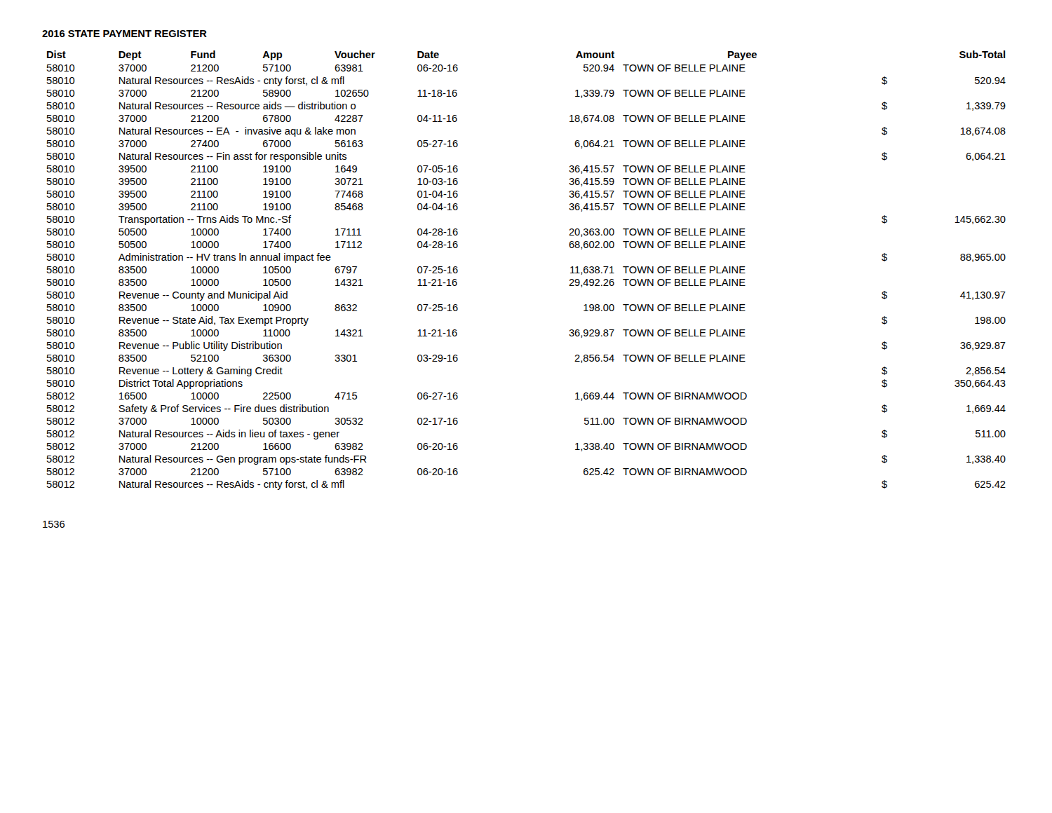2016 STATE PAYMENT REGISTER
| Dist | Dept | Fund | App | Voucher | Date | Amount | Payee | Sub-Total |
| --- | --- | --- | --- | --- | --- | --- | --- | --- |
| 58010 | 37000 | 21200 | 57100 | 63981 | 06-20-16 | 520.94 | TOWN OF BELLE PLAINE | | |
| 58010 | Natural Resources -- ResAids - cnty forst, cl & mfl | | | $ | 520.94 |
| 58010 | 37000 | 21200 | 58900 | 102650 | 11-18-16 | 1,339.79 | TOWN OF BELLE PLAINE | | |
| 58010 | Natural Resources -- Resource aids — distribution o | | | $ | 1,339.79 |
| 58010 | 37000 | 21200 | 67800 | 42287 | 04-11-16 | 18,674.08 | TOWN OF BELLE PLAINE | | |
| 58010 | Natural Resources -- EA - invasive aqu & lake mon | | | $ | 18,674.08 |
| 58010 | 37000 | 27400 | 67000 | 56163 | 05-27-16 | 6,064.21 | TOWN OF BELLE PLAINE | | |
| 58010 | Natural Resources -- Fin asst for responsible units | | | $ | 6,064.21 |
| 58010 | 39500 | 21100 | 19100 | 1649 | 07-05-16 | 36,415.57 | TOWN OF BELLE PLAINE | | |
| 58010 | 39500 | 21100 | 19100 | 30721 | 10-03-16 | 36,415.59 | TOWN OF BELLE PLAINE | | |
| 58010 | 39500 | 21100 | 19100 | 77468 | 01-04-16 | 36,415.57 | TOWN OF BELLE PLAINE | | |
| 58010 | 39500 | 21100 | 19100 | 85468 | 04-04-16 | 36,415.57 | TOWN OF BELLE PLAINE | | |
| 58010 | Transportation -- Trns Aids To Mnc.-Sf | | | $ | 145,662.30 |
| 58010 | 50500 | 10000 | 17400 | 17111 | 04-28-16 | 20,363.00 | TOWN OF BELLE PLAINE | | |
| 58010 | 50500 | 10000 | 17400 | 17112 | 04-28-16 | 68,602.00 | TOWN OF BELLE PLAINE | | |
| 58010 | Administration -- HV trans ln annual impact fee | | | $ | 88,965.00 |
| 58010 | 83500 | 10000 | 10500 | 6797 | 07-25-16 | 11,638.71 | TOWN OF BELLE PLAINE | | |
| 58010 | 83500 | 10000 | 10500 | 14321 | 11-21-16 | 29,492.26 | TOWN OF BELLE PLAINE | | |
| 58010 | Revenue -- County and Municipal Aid | | | $ | 41,130.97 |
| 58010 | 83500 | 10000 | 10900 | 8632 | 07-25-16 | 198.00 | TOWN OF BELLE PLAINE | | |
| 58010 | Revenue -- State Aid, Tax Exempt Proprty | | | $ | 198.00 |
| 58010 | 83500 | 10000 | 11000 | 14321 | 11-21-16 | 36,929.87 | TOWN OF BELLE PLAINE | | |
| 58010 | Revenue -- Public Utility Distribution | | | $ | 36,929.87 |
| 58010 | 83500 | 52100 | 36300 | 3301 | 03-29-16 | 2,856.54 | TOWN OF BELLE PLAINE | | |
| 58010 | Revenue -- Lottery & Gaming Credit | | | $ | 2,856.54 |
| 58010 | District Total Appropriations | | | $ | 350,664.43 |
| 58012 | 16500 | 10000 | 22500 | 4715 | 06-27-16 | 1,669.44 | TOWN OF BIRNAMWOOD | | |
| 58012 | Safety & Prof Services -- Fire dues distribution | | | $ | 1,669.44 |
| 58012 | 37000 | 10000 | 50300 | 30532 | 02-17-16 | 511.00 | TOWN OF BIRNAMWOOD | | |
| 58012 | Natural Resources -- Aids in lieu of taxes - gener | | | $ | 511.00 |
| 58012 | 37000 | 21200 | 16600 | 63982 | 06-20-16 | 1,338.40 | TOWN OF BIRNAMWOOD | | |
| 58012 | Natural Resources -- Gen program ops-state funds-FR | | | $ | 1,338.40 |
| 58012 | 37000 | 21200 | 57100 | 63982 | 06-20-16 | 625.42 | TOWN OF BIRNAMWOOD | | |
| 58012 | Natural Resources -- ResAids - cnty forst, cl & mfl | | | $ | 625.42 |
1536